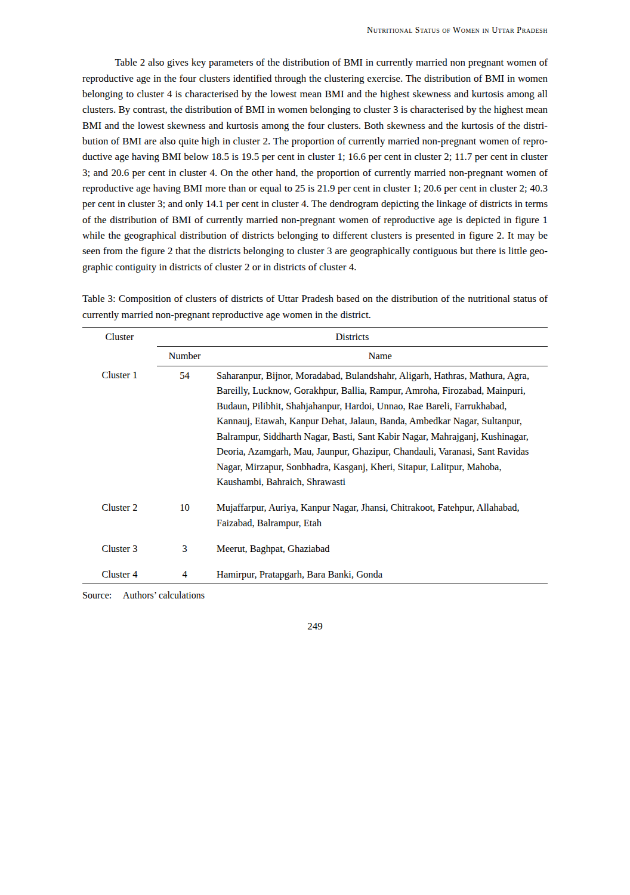Nutritional Status of Women in Uttar Pradesh
Table 2 also gives key parameters of the distribution of BMI in currently married non pregnant women of reproductive age in the four clusters identified through the clustering exercise. The distribution of BMI in women belonging to cluster 4 is characterised by the lowest mean BMI and the highest skewness and kurtosis among all clusters. By contrast, the distribution of BMI in women belonging to cluster 3 is characterised by the highest mean BMI and the lowest skewness and kurtosis among the four clusters. Both skewness and the kurtosis of the distribution of BMI are also quite high in cluster 2. The proportion of currently married non-pregnant women of reproductive age having BMI below 18.5 is 19.5 per cent in cluster 1; 16.6 per cent in cluster 2; 11.7 per cent in cluster 3; and 20.6 per cent in cluster 4. On the other hand, the proportion of currently married non-pregnant women of reproductive age having BMI more than or equal to 25 is 21.9 per cent in cluster 1; 20.6 per cent in cluster 2; 40.3 per cent in cluster 3; and only 14.1 per cent in cluster 4. The dendrogram depicting the linkage of districts in terms of the distribution of BMI of currently married non-pregnant women of reproductive age is depicted in figure 1 while the geographical distribution of districts belonging to different clusters is presented in figure 2. It may be seen from the figure 2 that the districts belonging to cluster 3 are geographically contiguous but there is little geographic contiguity in districts of cluster 2 or in districts of cluster 4.
Table 3: Composition of clusters of districts of Uttar Pradesh based on the distribution of the nutritional status of currently married non-pregnant reproductive age women in the district.
| Cluster | Districts |
| --- | --- |
| Number | Name |
| Cluster 1 | 54 | Saharanpur, Bijnor, Moradabad, Bulandshahr, Aligarh, Hathras, Mathura, Agra, Bareilly, Lucknow, Gorakhpur, Ballia, Rampur, Amroha, Firozabad, Mainpuri, Budaun, Pilibhit, Shahjahanpur, Hardoi, Unnao, Rae Bareli, Farrukhabad, Kannauj, Etawah, Kanpur Dehat, Jalaun, Banda, Ambedkar Nagar, Sultanpur, Balrampur, Siddharth Nagar, Basti, Sant Kabir Nagar, Mahrajganj, Kushinagar, Deoria, Azamgarh, Mau, Jaunpur, Ghazipur, Chandauli, Varanasi, Sant Ravidas Nagar, Mirzapur, Sonbhadra, Kasganj, Kheri, Sitapur, Lalitpur, Mahoba, Kaushambi, Bahraich, Shrawasti |
| Cluster 2 | 10 | Mujaffarpur, Auriya, Kanpur Nagar, Jhansi, Chitrakoot, Fatehpur, Allahabad, Faizabad, Balrampur, Etah |
| Cluster 3 | 3 | Meerut, Baghpat, Ghaziabad |
| Cluster 4 | 4 | Hamirpur, Pratapgarh, Bara Banki, Gonda |
Source: Authors’ calculations
249